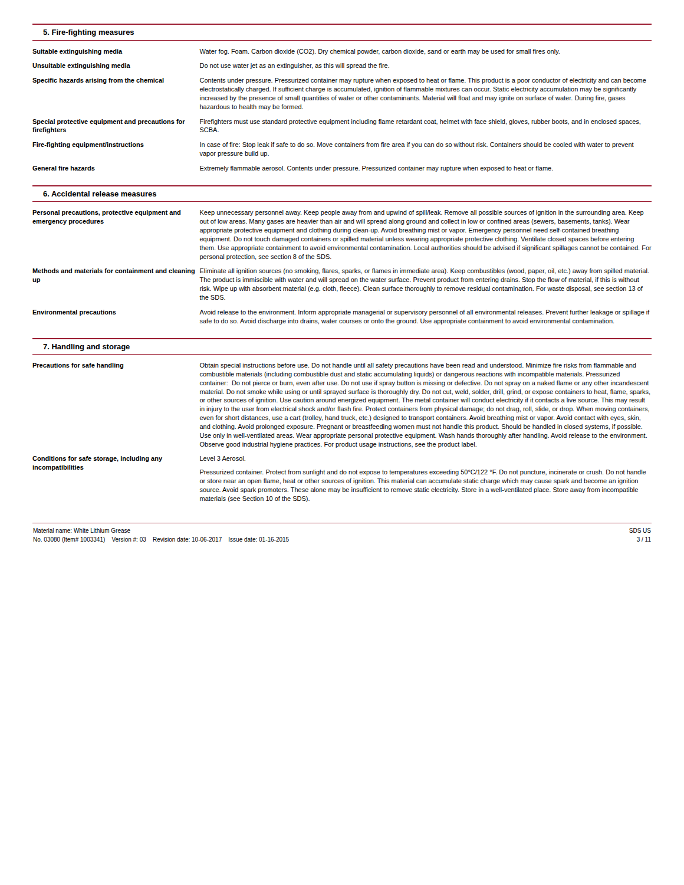5. Fire-fighting measures
| Suitable extinguishing media | Water fog. Foam. Carbon dioxide (CO2). Dry chemical powder, carbon dioxide, sand or earth may be used for small fires only. |
| Unsuitable extinguishing media | Do not use water jet as an extinguisher, as this will spread the fire. |
| Specific hazards arising from the chemical | Contents under pressure. Pressurized container may rupture when exposed to heat or flame. This product is a poor conductor of electricity and can become electrostatically charged. If sufficient charge is accumulated, ignition of flammable mixtures can occur. Static electricity accumulation may be significantly increased by the presence of small quantities of water or other contaminants. Material will float and may ignite on surface of water. During fire, gases hazardous to health may be formed. |
| Special protective equipment and precautions for firefighters | Firefighters must use standard protective equipment including flame retardant coat, helmet with face shield, gloves, rubber boots, and in enclosed spaces, SCBA. |
| Fire-fighting equipment/instructions | In case of fire: Stop leak if safe to do so. Move containers from fire area if you can do so without risk. Containers should be cooled with water to prevent vapor pressure build up. |
| General fire hazards | Extremely flammable aerosol. Contents under pressure. Pressurized container may rupture when exposed to heat or flame. |
6. Accidental release measures
| Personal precautions, protective equipment and emergency procedures | Keep unnecessary personnel away. Keep people away from and upwind of spill/leak. Remove all possible sources of ignition in the surrounding area. Keep out of low areas. Many gases are heavier than air and will spread along ground and collect in low or confined areas (sewers, basements, tanks). Wear appropriate protective equipment and clothing during clean-up. Avoid breathing mist or vapor. Emergency personnel need self-contained breathing equipment. Do not touch damaged containers or spilled material unless wearing appropriate protective clothing. Ventilate closed spaces before entering them. Use appropriate containment to avoid environmental contamination. Local authorities should be advised if significant spillages cannot be contained. For personal protection, see section 8 of the SDS. |
| Methods and materials for containment and cleaning up | Eliminate all ignition sources (no smoking, flares, sparks, or flames in immediate area). Keep combustibles (wood, paper, oil, etc.) away from spilled material. The product is immiscible with water and will spread on the water surface. Prevent product from entering drains. Stop the flow of material, if this is without risk. Wipe up with absorbent material (e.g. cloth, fleece). Clean surface thoroughly to remove residual contamination. For waste disposal, see section 13 of the SDS. |
| Environmental precautions | Avoid release to the environment. Inform appropriate managerial or supervisory personnel of all environmental releases. Prevent further leakage or spillage if safe to do so. Avoid discharge into drains, water courses or onto the ground. Use appropriate containment to avoid environmental contamination. |
7. Handling and storage
| Precautions for safe handling | Obtain special instructions before use. Do not handle until all safety precautions have been read and understood. Minimize fire risks from flammable and combustible materials (including combustible dust and static accumulating liquids) or dangerous reactions with incompatible materials. Pressurized container: Do not pierce or burn, even after use. Do not use if spray button is missing or defective. Do not spray on a naked flame or any other incandescent material. Do not smoke while using or until sprayed surface is thoroughly dry. Do not cut, weld, solder, drill, grind, or expose containers to heat, flame, sparks, or other sources of ignition. Use caution around energized equipment. The metal container will conduct electricity if it contacts a live source. This may result in injury to the user from electrical shock and/or flash fire. Protect containers from physical damage; do not drag, roll, slide, or drop. When moving containers, even for short distances, use a cart (trolley, hand truck, etc.) designed to transport containers. Avoid breathing mist or vapor. Avoid contact with eyes, skin, and clothing. Avoid prolonged exposure. Pregnant or breastfeeding women must not handle this product. Should be handled in closed systems, if possible. Use only in well-ventilated areas. Wear appropriate personal protective equipment. Wash hands thoroughly after handling. Avoid release to the environment. Observe good industrial hygiene practices. For product usage instructions, see the product label. |
| Conditions for safe storage, including any incompatibilities | Level 3 Aerosol. Pressurized container. Protect from sunlight and do not expose to temperatures exceeding 50°C/122 °F. Do not puncture, incinerate or crush. Do not handle or store near an open flame, heat or other sources of ignition. This material can accumulate static charge which may cause spark and become an ignition source. Avoid spark promoters. These alone may be insufficient to remove static electricity. Store in a well-ventilated place. Store away from incompatible materials (see Section 10 of the SDS). |
| Material name: White Lithium Grease | SDS US |
| No. 03080 (Item# 1003341) Version #: 03 Revision date: 10-06-2017 Issue date: 01-16-2015 | 3 / 11 |